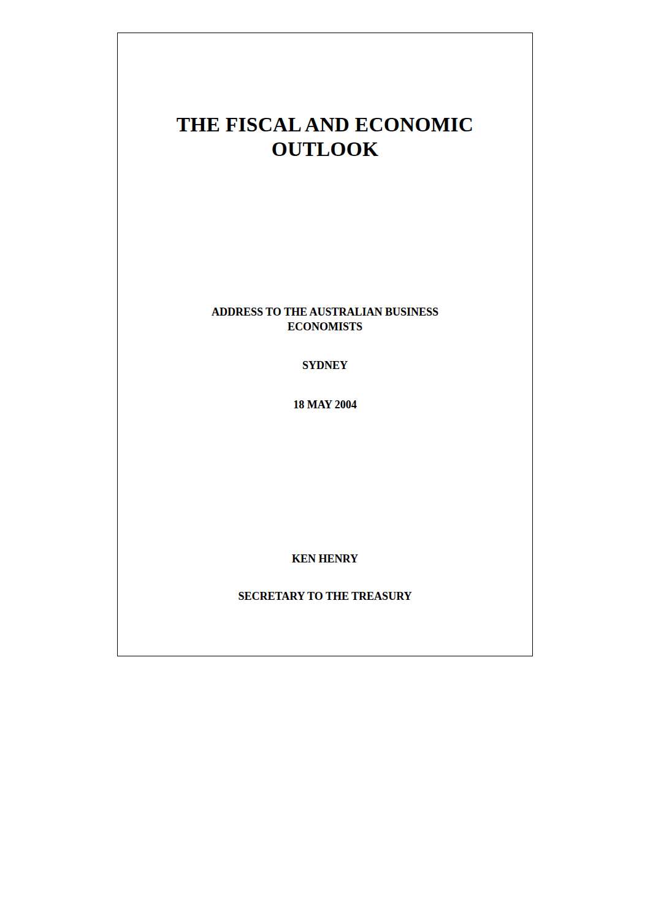THE FISCAL AND ECONOMIC
OUTLOOK
ADDRESS TO THE AUSTRALIAN BUSINESS
ECONOMISTS
SYDNEY
18 MAY 2004
KEN HENRY
SECRETARY TO THE TREASURY